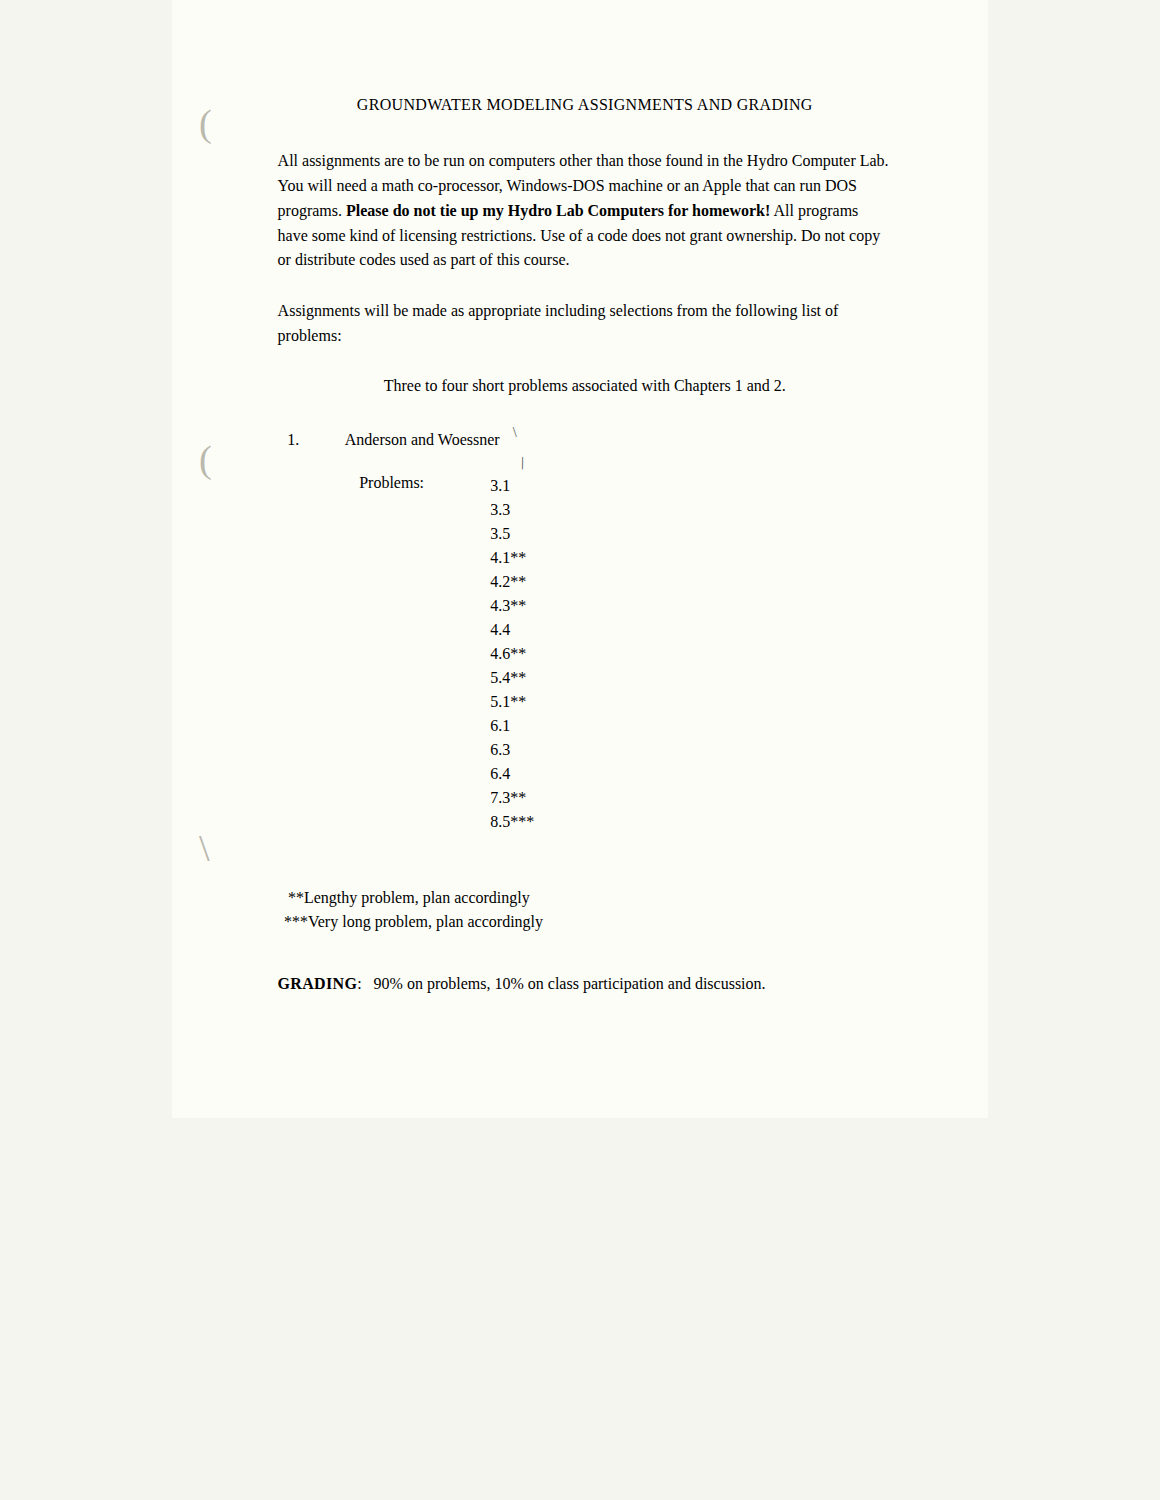( ( \
GROUNDWATER MODELING ASSIGNMENTS AND GRADING
All assignments are to be run on computers other than those found in the Hydro Computer Lab. You will need a math co-processor, Windows-DOS machine or an Apple that can run DOS programs. Please do not tie up my Hydro Lab Computers for homework! All programs have some kind of licensing restrictions. Use of a code does not grant ownership. Do not copy or distribute codes used as part of this course.
Assignments will be made as appropriate including selections from the following list of problems:
Three to four short problems associated with Chapters 1 and 2.
Anderson and Woessner
Problems:
3.1
3.3
3.5
4.1**
4.2**
4.3**
4.4
4.6**
5.4**
5.1**
6.1
6.3
6.4
7.3**
8.5***
\ \
**Lengthy problem, plan accordingly
***Very long problem, plan accordingly
GRADING: 90% on problems, 10% on class participation and discussion.